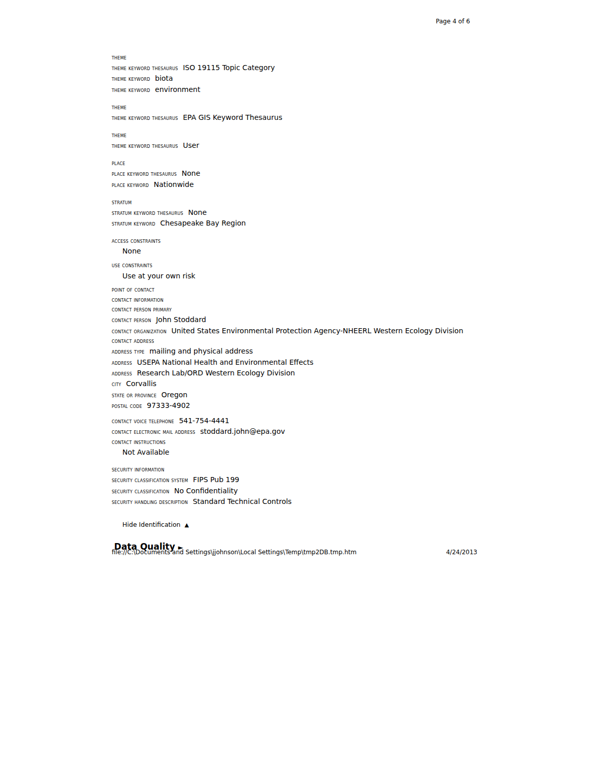Page 4 of 6
Theme
Theme Keyword Thesaurus ISO 19115 Topic Category
Theme Keyword biota
Theme Keyword environment
Theme
Theme Keyword Thesaurus EPA GIS Keyword Thesaurus
Theme
Theme Keyword Thesaurus User
Place
Place Keyword Thesaurus None
Place Keyword Nationwide
Stratum
Stratum Keyword Thesaurus None
Stratum Keyword Chesapeake Bay Region
Access Constraints
None
Use Constraints
Use at your own risk
Point of Contact
Contact Information
Contact Person Primary
Contact Person John Stoddard
Contact Organization United States Environmental Protection Agency-NHEERL Western Ecology Division
Contact Address
Address Type mailing and physical address
Address USEPA National Health and Environmental Effects
Address Research Lab/ORD Western Ecology Division
City Corvallis
State or Province Oregon
Postal Code 97333-4902
Contact Voice Telephone 541-754-4441
Contact Electronic Mail Address stoddard.john@epa.gov
Contact Instructions
Not Available
Security Information
Security Classification System FIPS Pub 199
Security Classification No Confidentiality
Security Handling Description Standard Technical Controls
Hide Identification ▲
Data Quality►
file://C:\Documents and Settings\jjohnson\Local Settings\Temp\tmp2DB.tmp.htm 4/24/2013